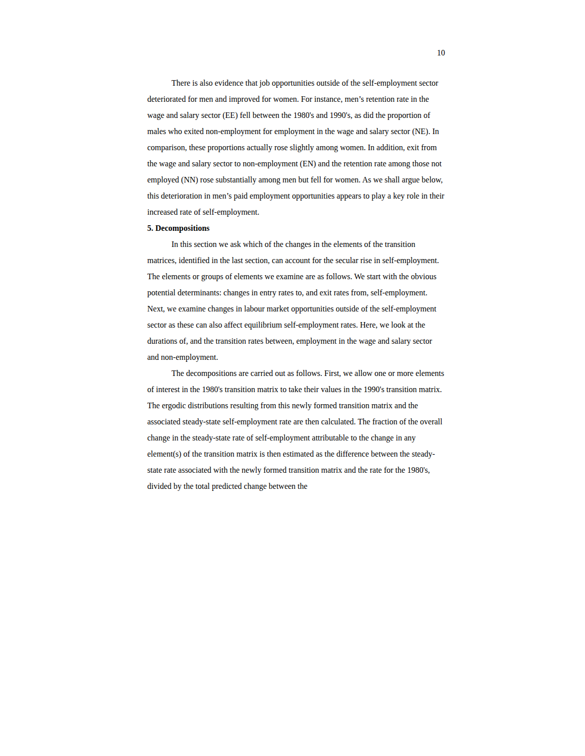10
There is also evidence that job opportunities outside of the self-employment sector deteriorated for men and improved for women. For instance, men’s retention rate in the wage and salary sector (EE) fell between the 1980's and 1990's, as did the proportion of males who exited non-employment for employment in the wage and salary sector (NE). In comparison, these proportions actually rose slightly among women. In addition, exit from the wage and salary sector to non-employment (EN) and the retention rate among those not employed (NN) rose substantially among men but fell for women. As we shall argue below, this deterioration in men’s paid employment opportunities appears to play a key role in their increased rate of self-employment.
5. Decompositions
In this section we ask which of the changes in the elements of the transition matrices, identified in the last section, can account for the secular rise in self-employment. The elements or groups of elements we examine are as follows. We start with the obvious potential determinants: changes in entry rates to, and exit rates from, self-employment. Next, we examine changes in labour market opportunities outside of the self-employment sector as these can also affect equilibrium self-employment rates. Here, we look at the durations of, and the transition rates between, employment in the wage and salary sector and non-employment.
The decompositions are carried out as follows. First, we allow one or more elements of interest in the 1980's transition matrix to take their values in the 1990's transition matrix. The ergodic distributions resulting from this newly formed transition matrix and the associated steady-state self-employment rate are then calculated. The fraction of the overall change in the steady-state rate of self-employment attributable to the change in any element(s) of the transition matrix is then estimated as the difference between the steady-state rate associated with the newly formed transition matrix and the rate for the 1980's, divided by the total predicted change between the